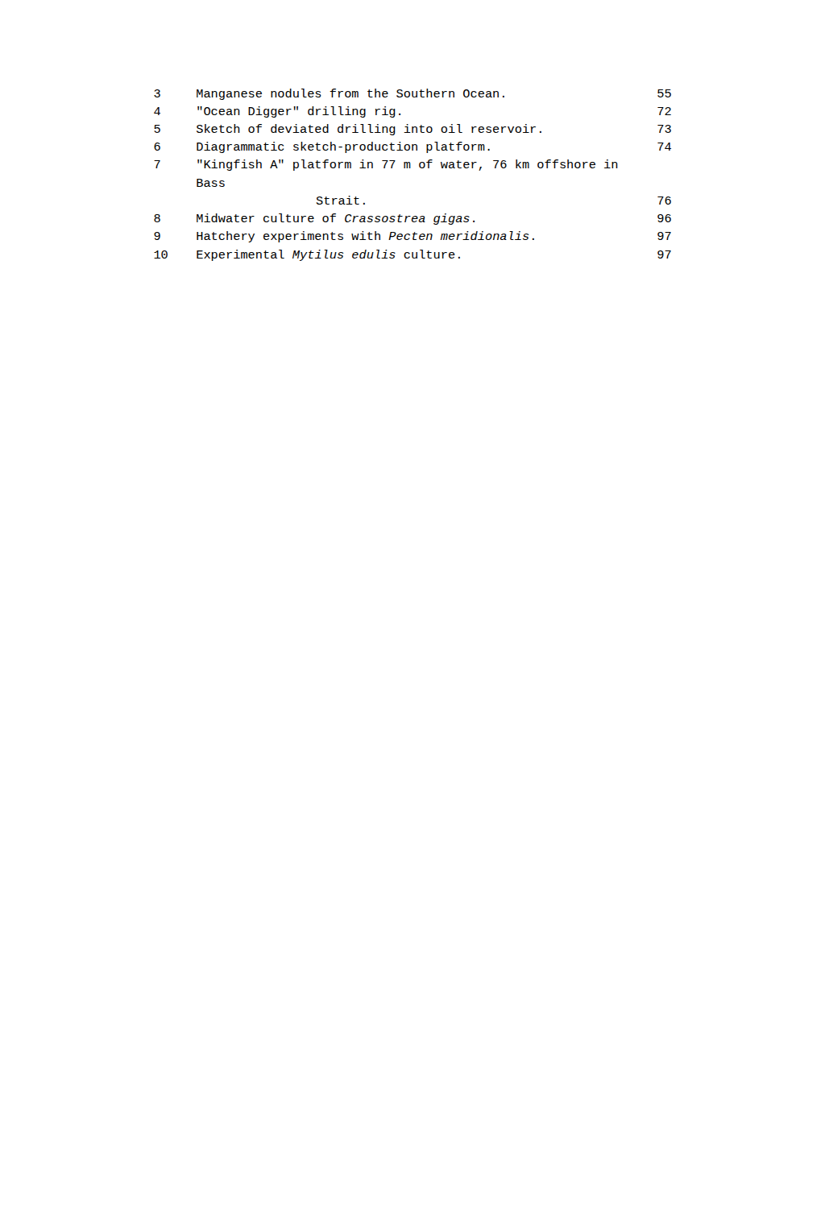| 3 | Manganese nodules from the Southern Ocean. | 55 |
| 4 | "Ocean Digger" drilling rig. | 72 |
| 5 | Sketch of deviated drilling into oil reservoir. | 73 |
| 6 | Diagrammatic sketch-production platform. | 74 |
| 7 | "Kingfish A" platform in 77 m of water, 76 km offshore in Bass Strait. | 76 |
| 8 | Midwater culture of Crassostrea gigas . | 96 |
| 9 | Hatchery experiments with Pecten meridionalis . | 97 |
| 10 | Experimental Mytilus edulis culture. | 97 |